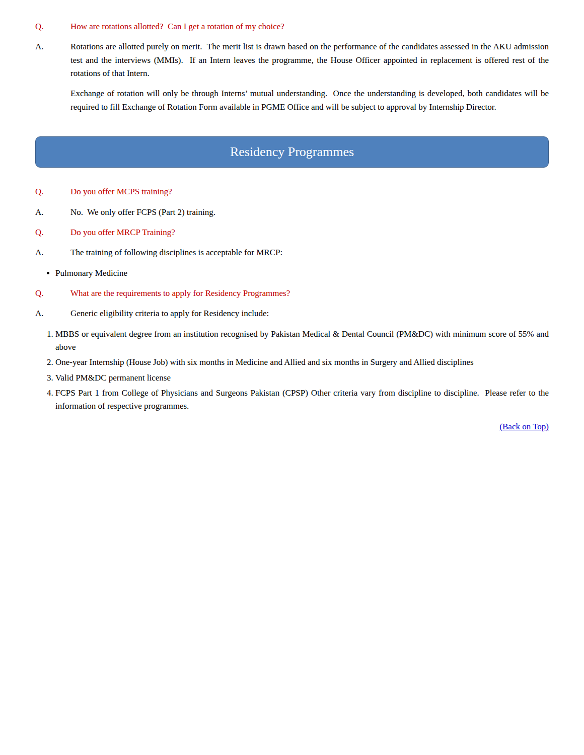Q.
How are rotations allotted? Can I get a rotation of my choice?
A.
Rotations are allotted purely on merit. The merit list is drawn based on the performance of the candidates assessed in the AKU admission test and the interviews (MMIs). If an Intern leaves the programme, the House Officer appointed in replacement is offered rest of the rotations of that Intern.
Exchange of rotation will only be through Interns’ mutual understanding. Once the understanding is developed, both candidates will be required to fill Exchange of Rotation Form available in PGME Office and will be subject to approval by Internship Director.
Residency Programmes
Q.
Do you offer MCPS training?
A.
No. We only offer FCPS (Part 2) training.
Q.
Do you offer MRCP Training?
A.
The training of following disciplines is acceptable for MRCP:
Pulmonary Medicine
Q.
What are the requirements to apply for Residency Programmes?
A.
Generic eligibility criteria to apply for Residency include:
MBBS or equivalent degree from an institution recognised by Pakistan Medical & Dental Council (PM&DC) with minimum score of 55% and above
One-year Internship (House Job) with six months in Medicine and Allied and six months in Surgery and Allied disciplines
Valid PM&DC permanent license
FCPS Part 1 from College of Physicians and Surgeons Pakistan (CPSP) Other criteria vary from discipline to discipline. Please refer to the information of respective programmes.
(Back on Top)